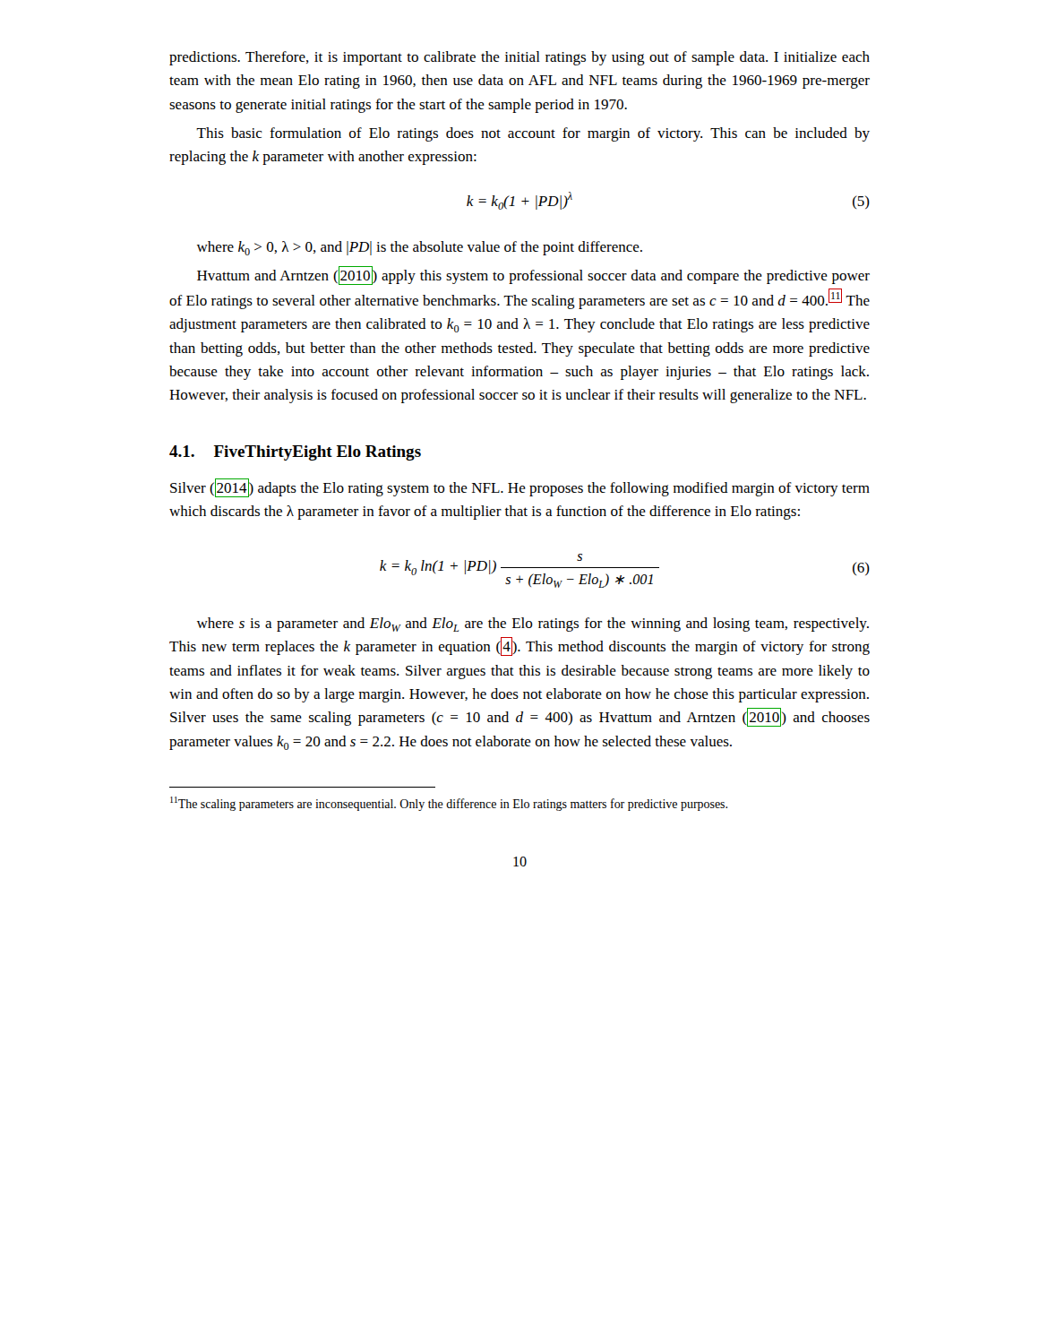predictions. Therefore, it is important to calibrate the initial ratings by using out of sample data. I initialize each team with the mean Elo rating in 1960, then use data on AFL and NFL teams during the 1960-1969 pre-merger seasons to generate initial ratings for the start of the sample period in 1970.
This basic formulation of Elo ratings does not account for margin of victory. This can be included by replacing the k parameter with another expression:
k = k0(1 + |PD|)λ
(5)
where k0 > 0, λ > 0, and |PD| is the absolute value of the point difference.
Hvattum and Arntzen (2010) apply this system to professional soccer data and compare the predictive power of Elo ratings to several other alternative benchmarks. The scaling parameters are set as c = 10 and d = 400.11 The adjustment parameters are then calibrated to k0 = 10 and λ = 1. They conclude that Elo ratings are less predictive than betting odds, but better than the other methods tested. They speculate that betting odds are more predictive because they take into account other relevant information – such as player injuries – that Elo ratings lack. However, their analysis is focused on professional soccer so it is unclear if their results will generalize to the NFL.
4.1. FiveThirtyEight Elo Ratings
Silver (2014) adapts the Elo rating system to the NFL. He proposes the following modified margin of victory term which discards the λ parameter in favor of a multiplier that is a function of the difference in Elo ratings:
k = k0 ln(1 + |PD|) s s + (EloW − EloL) ∗ .001
(6)
where s is a parameter and EloW and EloL are the Elo ratings for the winning and losing team, respectively. This new term replaces the k parameter in equation (4). This method discounts the margin of victory for strong teams and inflates it for weak teams. Silver argues that this is desirable because strong teams are more likely to win and often do so by a large margin. However, he does not elaborate on how he chose this particular expression. Silver uses the same scaling parameters (c = 10 and d = 400) as Hvattum and Arntzen (2010) and chooses parameter values k0 = 20 and s = 2.2. He does not elaborate on how he selected these values.
11The scaling parameters are inconsequential. Only the difference in Elo ratings matters for predictive purposes.
10